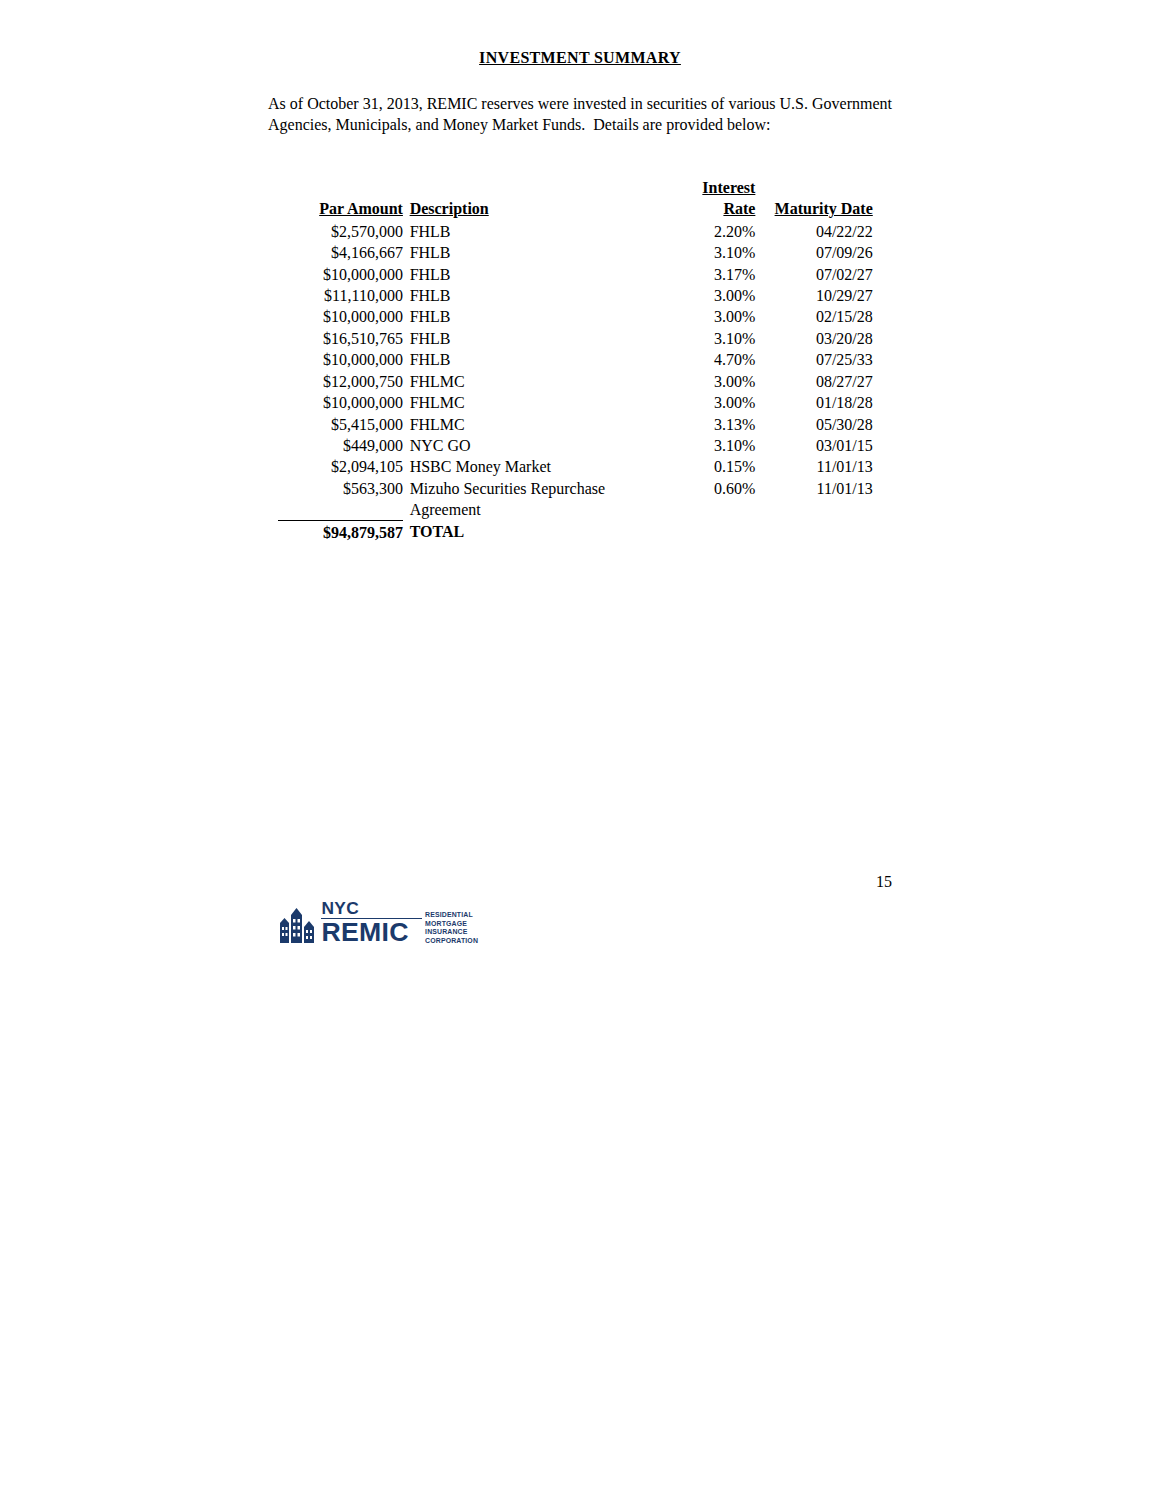INVESTMENT SUMMARY
As of October 31, 2013, REMIC reserves were invested in securities of various U.S. Government Agencies, Municipals, and Money Market Funds. Details are provided below:
| | | Interest | |
| Par Amount | Description | Rate | Maturity Date |
| $2,570,000 | FHLB | 2.20% | 04/22/22 |
| $4,166,667 | FHLB | 3.10% | 07/09/26 |
| $10,000,000 | FHLB | 3.17% | 07/02/27 |
| $11,110,000 | FHLB | 3.00% | 10/29/27 |
| $10,000,000 | FHLB | 3.00% | 02/15/28 |
| $16,510,765 | FHLB | 3.10% | 03/20/28 |
| $10,000,000 | FHLB | 4.70% | 07/25/33 |
| $12,000,750 | FHLMC | 3.00% | 08/27/27 |
| $10,000,000 | FHLMC | 3.00% | 01/18/28 |
| $5,415,000 | FHLMC | 3.13% | 05/30/28 |
| $449,000 | NYC GO | 3.10% | 03/01/15 |
| $2,094,105 | HSBC Money Market | 0.15% | 11/01/13 |
| $563,300 | Mizuho Securities Repurchase Agreement | 0.60% | 11/01/13 |
| $94,879,587 | TOTAL | | |
15
NYC
REMIC
RESIDENTIAL
MORTGAGE
INSURANCE
CORPORATION